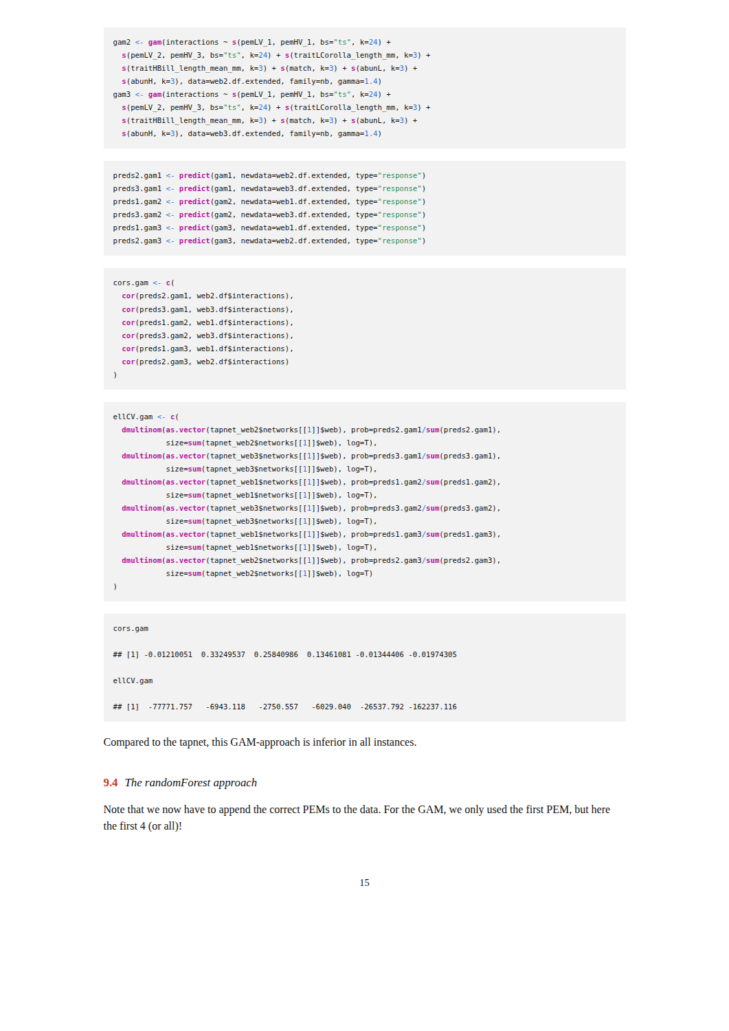gam2 <- gam(interactions ~ s(pemLV_1, pemHV_1, bs="ts", k=24) +
  s(pemLV_2, pemHV_3, bs="ts", k=24) + s(traitLCorolla_length_mm, k=3) +
  s(traitHBill_length_mean_mm, k=3) + s(match, k=3) + s(abunL, k=3) +
  s(abunH, k=3), data=web2.df.extended, family=nb, gamma=1.4)
gam3 <- gam(interactions ~ s(pemLV_1, pemHV_1, bs="ts", k=24) +
  s(pemLV_2, pemHV_3, bs="ts", k=24) + s(traitLCorolla_length_mm, k=3) +
  s(traitHBill_length_mean_mm, k=3) + s(match, k=3) + s(abunL, k=3) +
  s(abunH, k=3), data=web3.df.extended, family=nb, gamma=1.4)
preds2.gam1 <- predict(gam1, newdata=web2.df.extended, type="response")
preds3.gam1 <- predict(gam1, newdata=web3.df.extended, type="response")
preds1.gam2 <- predict(gam2, newdata=web1.df.extended, type="response")
preds3.gam2 <- predict(gam2, newdata=web3.df.extended, type="response")
preds1.gam3 <- predict(gam3, newdata=web1.df.extended, type="response")
preds2.gam3 <- predict(gam3, newdata=web2.df.extended, type="response")
cors.gam <- c(
  cor(preds2.gam1, web2.df$interactions),
  cor(preds3.gam1, web3.df$interactions),
  cor(preds1.gam2, web1.df$interactions),
  cor(preds3.gam2, web3.df$interactions),
  cor(preds1.gam3, web1.df$interactions),
  cor(preds2.gam3, web2.df$interactions)
)
ellCV.gam <- c(
  dmultinom(as.vector(tapnet_web2$networks[[1]]$web), prob=preds2.gam1/sum(preds2.gam1),
            size=sum(tapnet_web2$networks[[1]]$web), log=T),
  dmultinom(as.vector(tapnet_web3$networks[[1]]$web), prob=preds3.gam1/sum(preds3.gam1),
            size=sum(tapnet_web3$networks[[1]]$web), log=T),
  dmultinom(as.vector(tapnet_web1$networks[[1]]$web), prob=preds1.gam2/sum(preds1.gam2),
            size=sum(tapnet_web1$networks[[1]]$web), log=T),
  dmultinom(as.vector(tapnet_web3$networks[[1]]$web), prob=preds3.gam2/sum(preds3.gam2),
            size=sum(tapnet_web3$networks[[1]]$web), log=T),
  dmultinom(as.vector(tapnet_web1$networks[[1]]$web), prob=preds1.gam3/sum(preds1.gam3),
            size=sum(tapnet_web1$networks[[1]]$web), log=T),
  dmultinom(as.vector(tapnet_web2$networks[[1]]$web), prob=preds2.gam3/sum(preds2.gam3),
            size=sum(tapnet_web2$networks[[1]]$web), log=T)
)
cors.gam

## [1] -0.01210051  0.33249537  0.25840986  0.13461081 -0.01344406 -0.01974305

ellCV.gam

## [1]  -77771.757   -6943.118   -2750.557   -6029.040  -26537.792 -162237.116
Compared to the tapnet, this GAM-approach is inferior in all instances.
9.4 The randomForest approach
Note that we now have to append the correct PEMs to the data. For the GAM, we only used the first PEM, but here the first 4 (or all)!
15